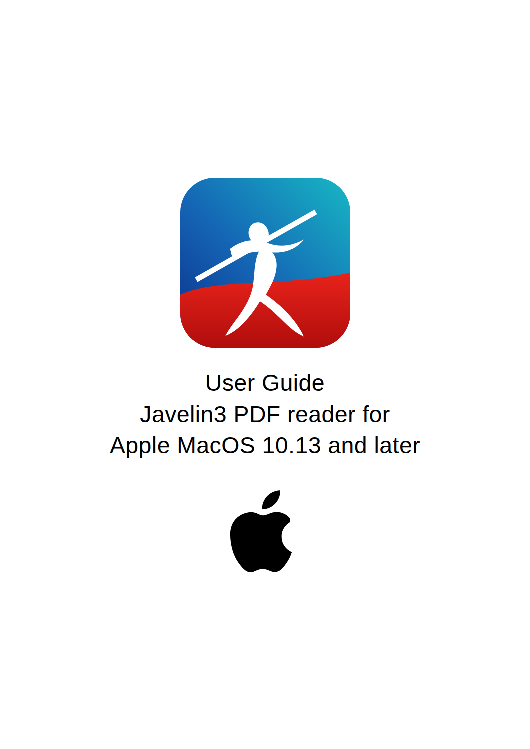User Guide Javelin3 PDF reader for Apple MacOS 10.13 and later